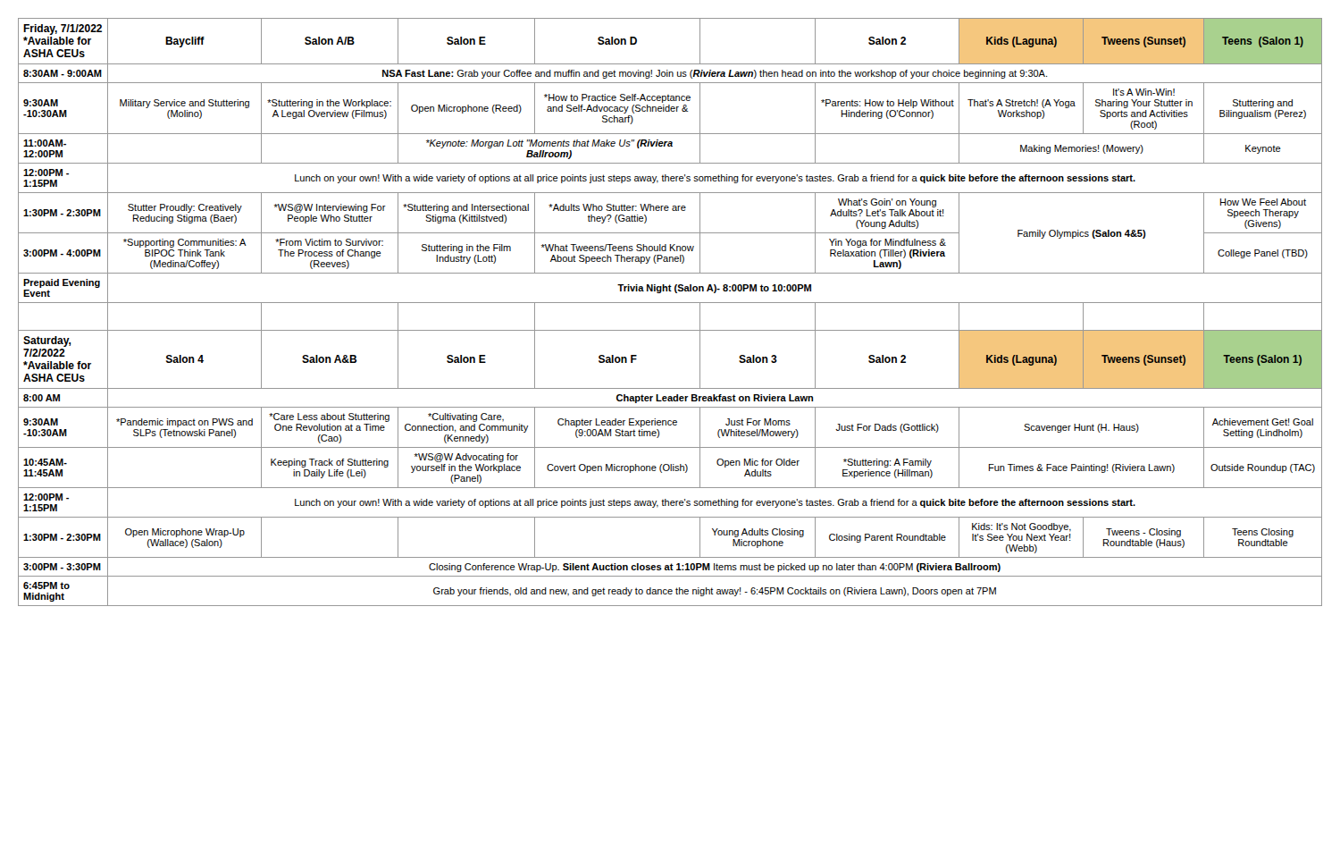| Friday, 7/1/2022 *Available for ASHA CEUs | Baycliff | Salon A/B | Salon E | Salon D | | Salon 2 | Kids (Laguna) | Tweens (Sunset) | Teens (Salon 1) |
| 8:30AM - 9:00AM | NSA Fast Lane: Grab your Coffee and muffin and get moving! Join us ( Riviera Lawn ) then head on into the workshop of your choice beginning at 9:30A. |
| 9:30AM -10:30AM | Military Service and Stuttering (Molino) | *Stuttering in the Workplace: A Legal Overview (Filmus) | Open Microphone (Reed) | *How to Practice Self-Acceptance and Self-Advocacy (Schneider & Scharf) | | *Parents: How to Help Without Hindering (O'Connor) | That's A Stretch! (A Yoga Workshop) | It's A Win-Win! Sharing Your Stutter in Sports and Activities (Root) | Stuttering and Bilingualism (Perez) |
| 11:00AM-12:00PM | | | *Keynote: Morgan Lott "Moments that Make Us" (Riviera Ballroom) | | | Making Memories! (Mowery) | Keynote |
| 12:00PM - 1:15PM | Lunch on your own! With a wide variety of options at all price points just steps away, there's something for everyone's tastes. Grab a friend for a quick bite before the afternoon sessions start. |
| 1:30PM - 2:30PM | Stutter Proudly: Creatively Reducing Stigma (Baer) | *WS@W Interviewing For People Who Stutter | *Stuttering and Intersectional Stigma (Kittilstved) | *Adults Who Stutter: Where are they? (Gattie) | | What's Goin' on Young Adults? Let's Talk About it! (Young Adults) | Family Olympics (Salon 4&5) | How We Feel About Speech Therapy (Givens) |
| 3:00PM - 4:00PM | *Supporting Communities: A BIPOC Think Tank (Medina/Coffey) | *From Victim to Survivor: The Process of Change (Reeves) | Stuttering in the Film Industry (Lott) | *What Tweens/Teens Should Know About Speech Therapy (Panel) | | Yin Yoga for Mindfulness & Relaxation (Tiller) (Riviera Lawn) | College Panel (TBD) |
| Prepaid Evening Event | Trivia Night (Salon A)- 8:00PM to 10:00PM |
| Saturday, 7/2/2022 *Available for ASHA CEUs | Salon 4 | Salon A&B | Salon E | Salon F | Salon 3 | Salon 2 | Kids (Laguna) | Tweens (Sunset) | Teens (Salon 1) |
| 8:00 AM | Chapter Leader Breakfast on Riviera Lawn |
| 9:30AM -10:30AM | *Pandemic impact on PWS and SLPs (Tetnowski Panel) | *Care Less about Stuttering One Revolution at a Time (Cao) | *Cultivating Care, Connection, and Community (Kennedy) | Chapter Leader Experience (9:00AM Start time) | Just For Moms (Whitesel/Mowery) | Just For Dads (Gottlick) | Scavenger Hunt (H. Haus) | Achievement Get! Goal Setting (Lindholm) |
| 10:45AM-11:45AM | | Keeping Track of Stuttering in Daily Life (Lei) | *WS@W Advocating for yourself in the Workplace (Panel) | Covert Open Microphone (Olish) | Open Mic for Older Adults | *Stuttering: A Family Experience (Hillman) | Fun Times & Face Painting! (Riviera Lawn) | Outside Roundup (TAC) |
| 12:00PM - 1:15PM | Lunch on your own! With a wide variety of options at all price points just steps away, there's something for everyone's tastes. Grab a friend for a quick bite before the afternoon sessions start. |
| 1:30PM - 2:30PM | Open Microphone Wrap-Up (Wallace) (Salon) | | | | Young Adults Closing Microphone | Closing Parent Roundtable | Kids: It's Not Goodbye, It's See You Next Year! (Webb) | Tweens - Closing Roundtable (Haus) | Teens Closing Roundtable |
| 3:00PM - 3:30PM | Closing Conference Wrap-Up. Silent Auction closes at 1:10PM Items must be picked up no later than 4:00PM (Riviera Ballroom) |
| 6:45PM to Midnight | Grab your friends, old and new, and get ready to dance the night away! - 6:45PM Cocktails on (Riviera Lawn), Doors open at 7PM |